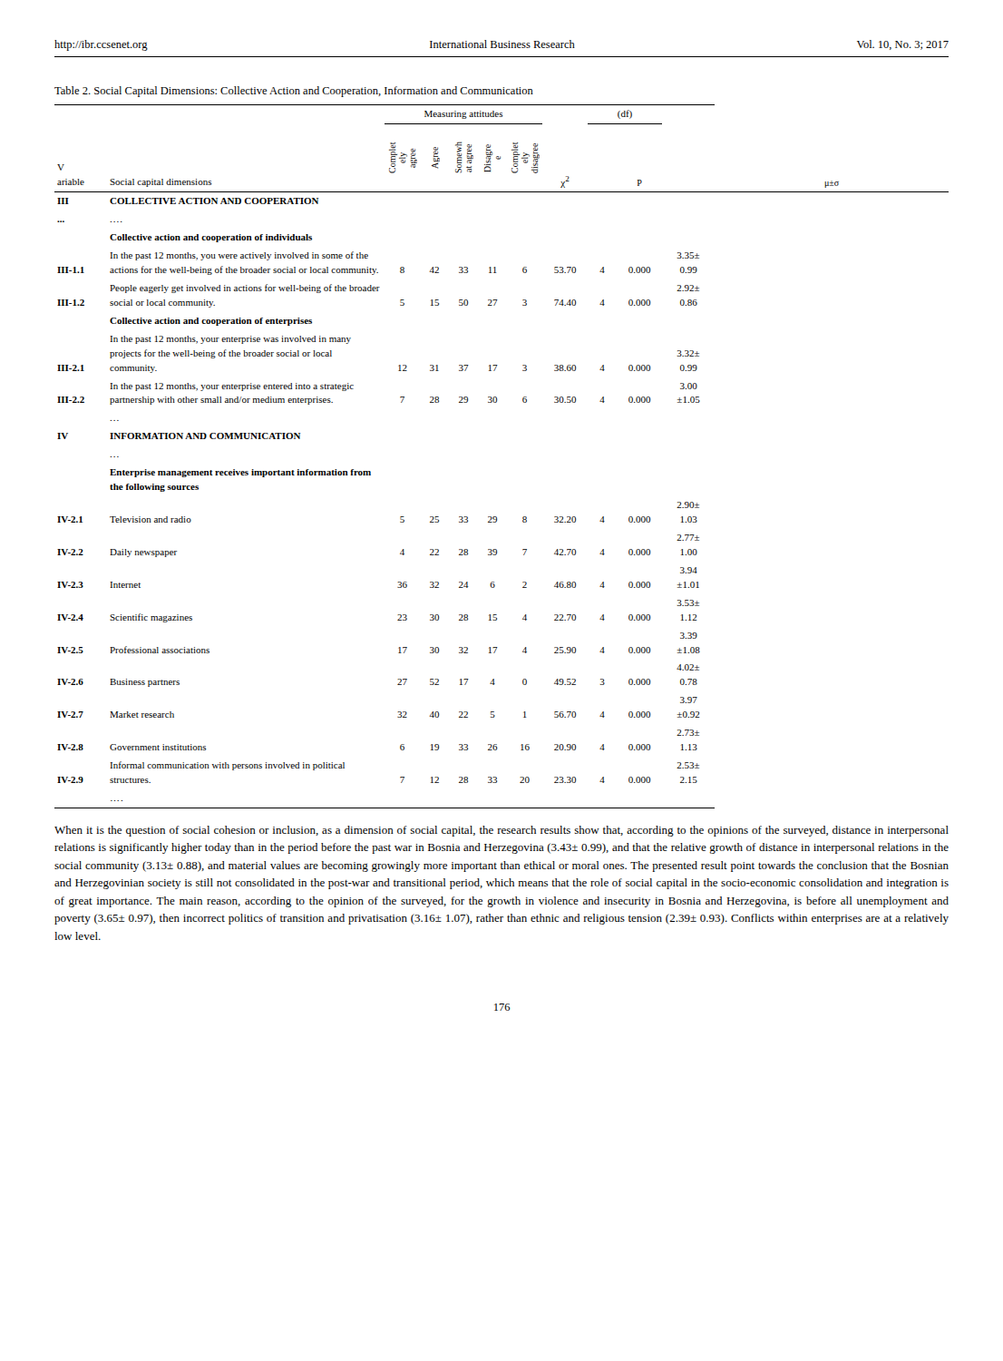http://ibr.ccsenet.org
International Business Research
Vol. 10, No. 3; 2017
Table 2. Social Capital Dimensions: Collective Action and Cooperation, Information and Communication
| V ariable | Social capital dimensions | Measuring attitudes | χ 2 | (df) | |
| --- | --- | --- | --- | --- | --- |
| Complet ely agree | Agree | Somewh at agree | Disagre e | Complet ely disagree | | P | μ±σ |
| III | COLLECTIVE ACTION AND COOPERATION | | | | | | | | | |
| ... | .... | | | | | | | | | |
| | Collective action and cooperation of individuals | | | | | | | | | |
| III-1.1 | In the past 12 months, you were actively involved in some of the actions for the well-being of the broader social or local community. | 8 | 42 | 33 | 11 | 6 | 53.70 | 4 | 0.000 | 3.35± 0.99 |
| III-1.2 | People eagerly get involved in actions for well-being of the broader social or local community. | 5 | 15 | 50 | 27 | 3 | 74.40 | 4 | 0.000 | 2.92± 0.86 |
| | Collective action and cooperation of enterprises | | | | | | | | | |
| III-2.1 | In the past 12 months, your enterprise was involved in many projects for the well-being of the broader social or local community. | 12 | 31 | 37 | 17 | 3 | 38.60 | 4 | 0.000 | 3.32± 0.99 |
| III-2.2 | In the past 12 months, your enterprise entered into a strategic partnership with other small and/or medium enterprises. | 7 | 28 | 29 | 30 | 6 | 30.50 | 4 | 0.000 | 3.00 ±1.05 |
| | ... | | | | | | | | | |
| IV | INFORMATION AND COMMUNICATION | | | | | | | | | |
| | ... | | | | | | | | | |
| | Enterprise management receives important information from the following sources | | | | | | | | | |
| IV-2.1 | Television and radio | 5 | 25 | 33 | 29 | 8 | 32.20 | 4 | 0.000 | 2.90± 1.03 |
| IV-2.2 | Daily newspaper | 4 | 22 | 28 | 39 | 7 | 42.70 | 4 | 0.000 | 2.77± 1.00 |
| IV-2.3 | Internet | 36 | 32 | 24 | 6 | 2 | 46.80 | 4 | 0.000 | 3.94 ±1.01 |
| IV-2.4 | Scientific magazines | 23 | 30 | 28 | 15 | 4 | 22.70 | 4 | 0.000 | 3.53± 1.12 |
| IV-2.5 | Professional associations | 17 | 30 | 32 | 17 | 4 | 25.90 | 4 | 0.000 | 3.39 ±1.08 |
| IV-2.6 | Business partners | 27 | 52 | 17 | 4 | 0 | 49.52 | 3 | 0.000 | 4.02± 0.78 |
| IV-2.7 | Market research | 32 | 40 | 22 | 5 | 1 | 56.70 | 4 | 0.000 | 3.97 ±0.92 |
| IV-2.8 | Government institutions | 6 | 19 | 33 | 26 | 16 | 20.90 | 4 | 0.000 | 2.73± 1.13 |
| IV-2.9 | Informal communication with persons involved in political structures. | 7 | 12 | 28 | 33 | 20 | 23.30 | 4 | 0.000 | 2.53± 2.15 |
| | …. | | | | | | | | | |
When it is the question of social cohesion or inclusion, as a dimension of social capital, the research results show that, according to the opinions of the surveyed, distance in interpersonal relations is significantly higher today than in the period before the past war in Bosnia and Herzegovina (3.43± 0.99), and that the relative growth of distance in interpersonal relations in the social community (3.13± 0.88), and material values are becoming growingly more important than ethical or moral ones. The presented result point towards the conclusion that the Bosnian and Herzegovinian society is still not consolidated in the post-war and transitional period, which means that the role of social capital in the socio-economic consolidation and integration is of great importance. The main reason, according to the opinion of the surveyed, for the growth in violence and insecurity in Bosnia and Herzegovina, is before all unemployment and poverty (3.65± 0.97), then incorrect politics of transition and privatisation (3.16± 1.07), rather than ethnic and religious tension (2.39± 0.93). Conflicts within enterprises are at a relatively low level.
176